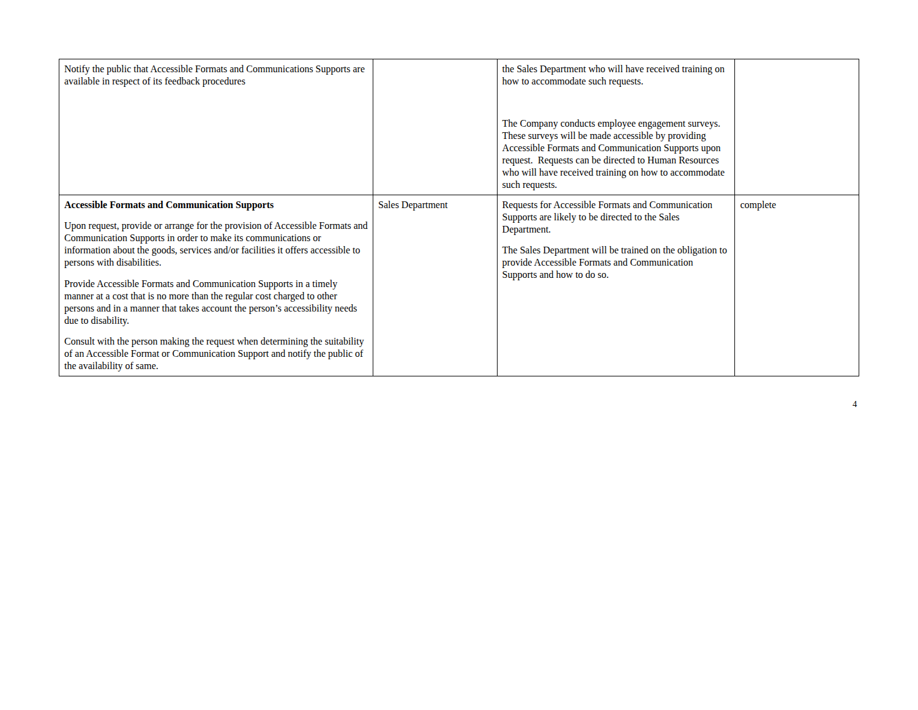| Notify the public that Accessible Formats and Communications Supports are available in respect of its feedback procedures | | the Sales Department who will have received training on how to accommodate such requests. The Company conducts employee engagement surveys. These surveys will be made accessible by providing Accessible Formats and Communication Supports upon request. Requests can be directed to Human Resources who will have received training on how to accommodate such requests. | |
| Accessible Formats and Communication Supports Upon request, provide or arrange for the provision of Accessible Formats and Communication Supports in order to make its communications or information about the goods, services and/or facilities it offers accessible to persons with disabilities. Provide Accessible Formats and Communication Supports in a timely manner at a cost that is no more than the regular cost charged to other persons and in a manner that takes account the person’s accessibility needs due to disability. Consult with the person making the request when determining the suitability of an Accessible Format or Communication Support and notify the public of the availability of same. | Sales Department | Requests for Accessible Formats and Communication Supports are likely to be directed to the Sales Department. The Sales Department will be trained on the obligation to provide Accessible Formats and Communication Supports and how to do so. | complete |
4